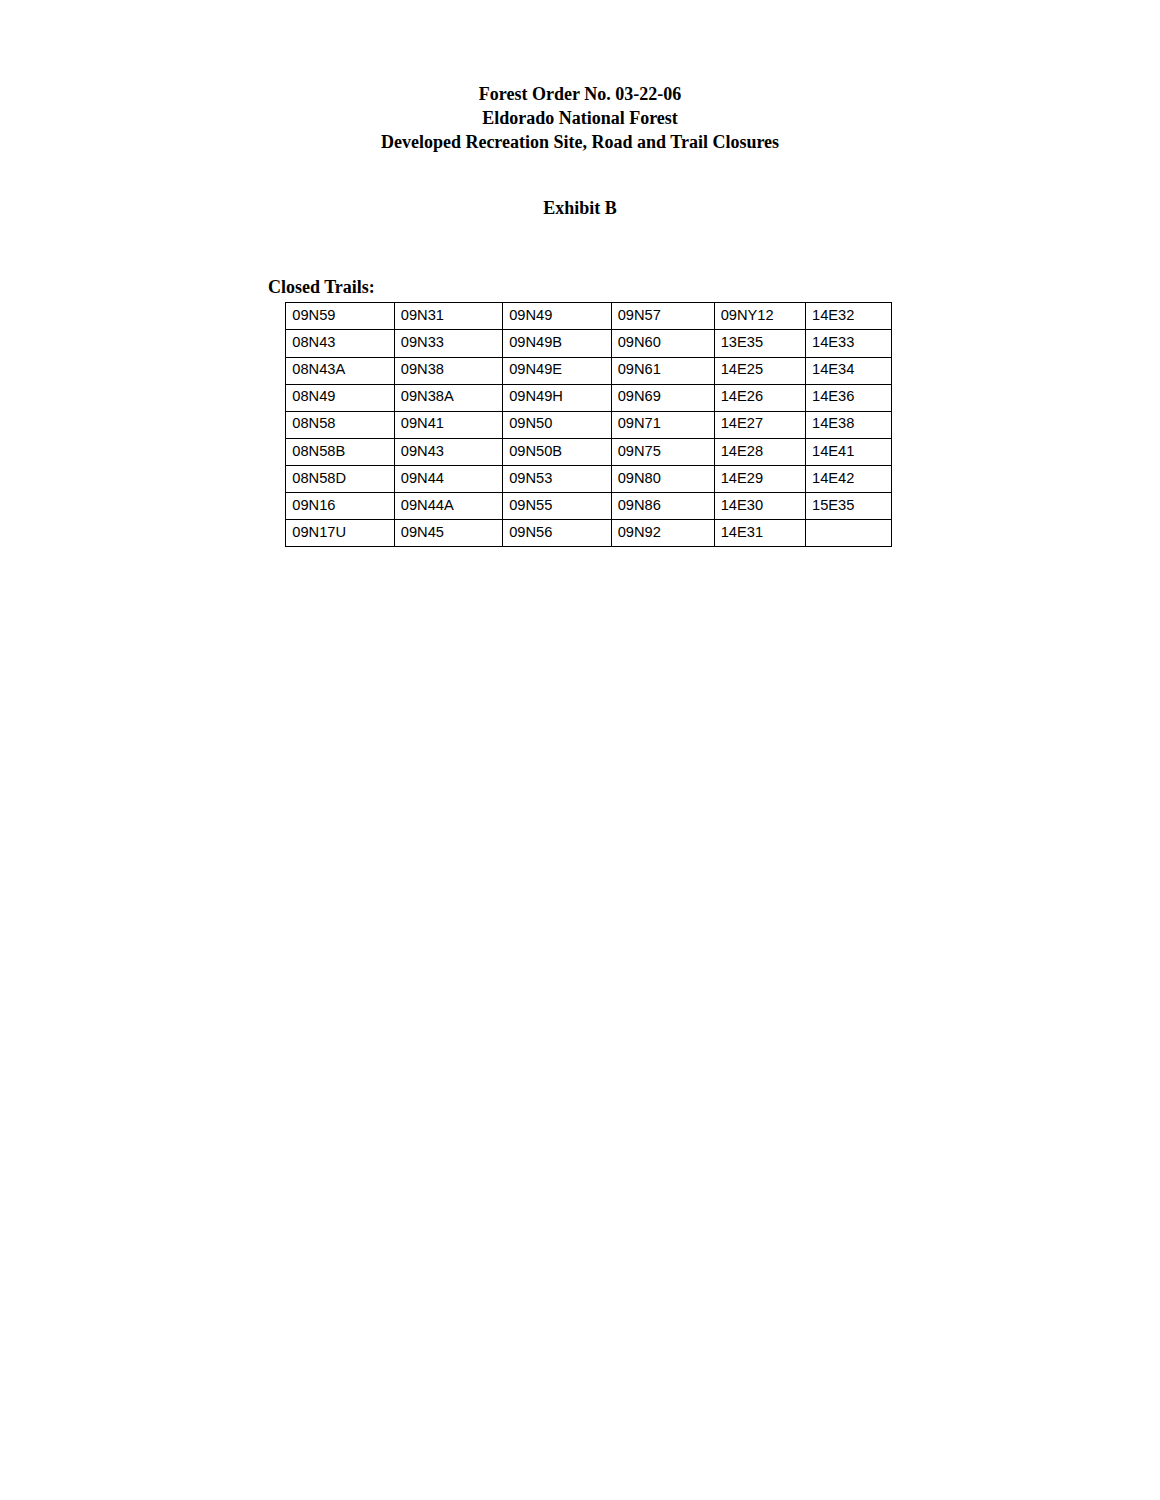Forest Order No. 03-22-06
Eldorado National Forest
Developed Recreation Site, Road and Trail Closures
Exhibit B
Closed Trails:
| 09N59 | 09N31 | 09N49 | 09N57 | 09NY12 | 14E32 |
| 08N43 | 09N33 | 09N49B | 09N60 | 13E35 | 14E33 |
| 08N43A | 09N38 | 09N49E | 09N61 | 14E25 | 14E34 |
| 08N49 | 09N38A | 09N49H | 09N69 | 14E26 | 14E36 |
| 08N58 | 09N41 | 09N50 | 09N71 | 14E27 | 14E38 |
| 08N58B | 09N43 | 09N50B | 09N75 | 14E28 | 14E41 |
| 08N58D | 09N44 | 09N53 | 09N80 | 14E29 | 14E42 |
| 09N16 | 09N44A | 09N55 | 09N86 | 14E30 | 15E35 |
| 09N17U | 09N45 | 09N56 | 09N92 | 14E31 | |